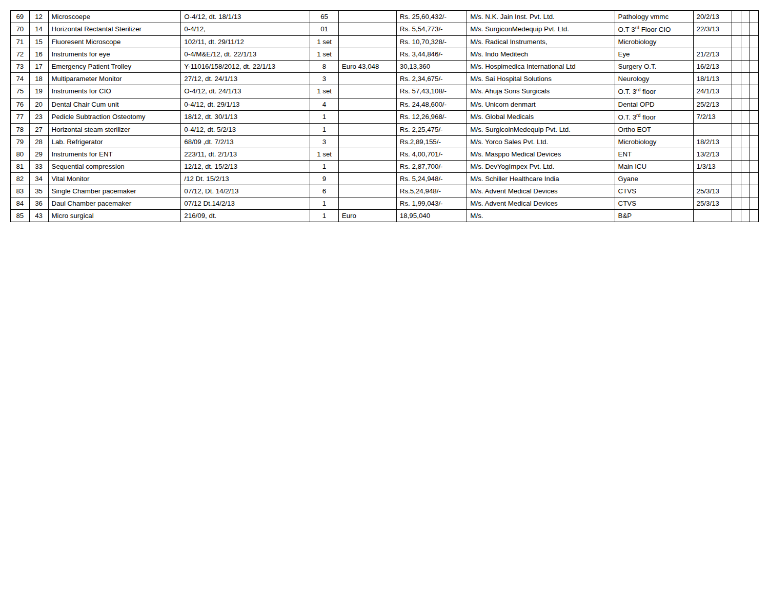| 69 | 12 | Microscoepe | O-4/12, dt. 18/1/13 | 65 | | Rs. 25,60,432/- | M/s. N.K. Jain Inst. Pvt. Ltd. | Pathology vmmc | 20/2/13 | | | |
| 70 | 14 | Horizontal Rectantal Sterilizer | 0-4/12, | 01 | | Rs. 5,54,773/- | M/s. SurgiconMedequip Pvt. Ltd. | O.T 3 rd Floor CIO | 22/3/13 | | | |
| 71 | 15 | Fluoresent Microscope | 102/11, dt. 29/11/12 | 1 set | | Rs. 10,70,328/- | M/s. Radical Instruments, | Microbiology | | | | |
| 72 | 16 | Instruments for eye | 0-4/M&E/12, dt. 22/1/13 | 1 set | | Rs. 3,44,846/- | M/s. Indo Meditech | Eye | 21/2/13 | | | |
| 73 | 17 | Emergency Patient Trolley | Y-11016/158/2012, dt. 22/1/13 | 8 | Euro 43,048 | 30,13,360 | M/s. Hospimedica International Ltd | Surgery O.T. | 16/2/13 | | | |
| 74 | 18 | Multiparameter Monitor | 27/12, dt. 24/1/13 | 3 | | Rs. 2,34,675/- | M/s. Sai Hospital Solutions | Neurology | 18/1/13 | | | |
| 75 | 19 | Instruments for CIO | O-4/12, dt. 24/1/13 | 1 set | | Rs. 57,43,108/- | M/s. Ahuja Sons Surgicals | O.T. 3 rd floor | 24/1/13 | | | |
| 76 | 20 | Dental Chair Cum unit | 0-4/12, dt. 29/1/13 | 4 | | Rs. 24,48,600/- | M/s. Unicorn denmart | Dental OPD | 25/2/13 | | | |
| 77 | 23 | Pedicle Subtraction Osteotomy | 18/12, dt. 30/1/13 | 1 | | Rs. 12,26,968/- | M/s. Global Medicals | O.T. 3 rd floor | 7/2/13 | | | |
| 78 | 27 | Horizontal steam sterilizer | 0-4/12, dt. 5/2/13 | 1 | | Rs. 2,25,475/- | M/s. SurgicoinMedequip Pvt. Ltd. | Ortho EOT | | | | |
| 79 | 28 | Lab. Refrigerator | 68/09 ,dt. 7/2/13 | 3 | | Rs.2,89,155/- | M/s. Yorco Sales Pvt. Ltd. | Microbiology | 18/2/13 | | | |
| 80 | 29 | Instruments for ENT | 223/11, dt. 2/1/13 | 1 set | | Rs. 4,00,701/- | M/s. Masppo Medical Devices | ENT | 13/2/13 | | | |
| 81 | 33 | Sequential compression | 12/12, dt. 15/2/13 | 1 | | Rs. 2,87,700/- | M/s. DevYogImpex Pvt. Ltd. | Main ICU | 1/3/13 | | | |
| 82 | 34 | Vital Monitor | /12 Dt. 15/2/13 | 9 | | Rs. 5,24,948/- | M/s. Schiller Healthcare India | Gyane | | | | |
| 83 | 35 | Single Chamber pacemaker | 07/12, Dt. 14/2/13 | 6 | | Rs.5,24,948/- | M/s. Advent Medical Devices | CTVS | 25/3/13 | | | |
| 84 | 36 | Daul Chamber pacemaker | 07/12 Dt.14/2/13 | 1 | | Rs. 1,99,043/- | M/s. Advent Medical Devices | CTVS | 25/3/13 | | | |
| 85 | 43 | Micro surgical | 216/09, dt. | 1 | Euro | 18,95,040 | M/s. | B&P | | | | |